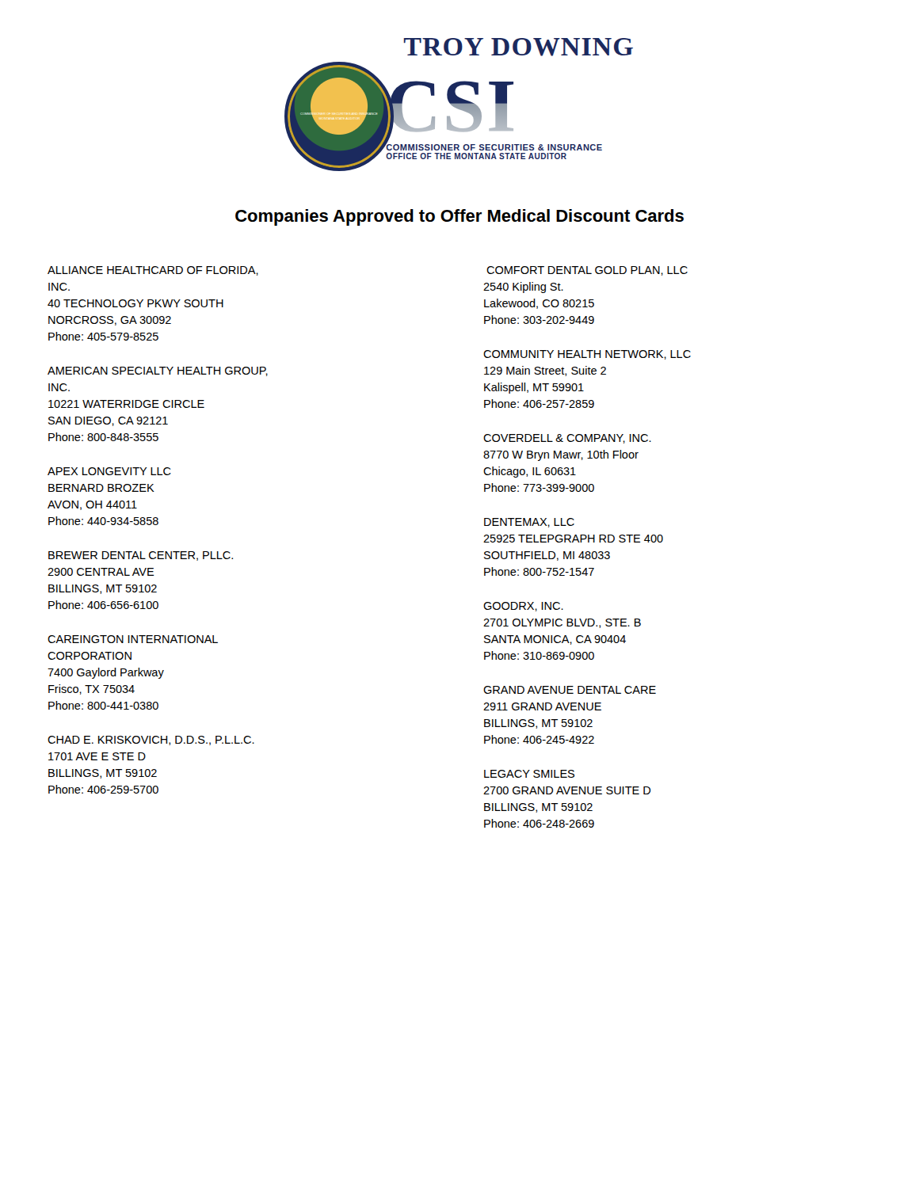TROY DOWNING
CSI
COMMISSIONER OF SECURITIES & INSURANCE
OFFICE OF THE MONTANA STATE AUDITOR
Companies Approved to Offer Medical Discount Cards
ALLIANCE HEALTHCARD OF FLORIDA,
INC.
40 TECHNOLOGY PKWY SOUTH
NORCROSS, GA 30092
Phone: 405-579-8525
AMERICAN SPECIALTY HEALTH GROUP,
INC.
10221 WATERRIDGE CIRCLE
SAN DIEGO, CA 92121
Phone: 800-848-3555
APEX LONGEVITY LLC
BERNARD BROZEK
AVON, OH 44011
Phone: 440-934-5858
BREWER DENTAL CENTER, PLLC.
2900 CENTRAL AVE
BILLINGS, MT 59102
Phone: 406-656-6100
CAREINGTON INTERNATIONAL
CORPORATION
7400 Gaylord Parkway
Frisco, TX 75034
Phone: 800-441-0380
CHAD E. KRISKOVICH, D.D.S., P.L.L.C.
1701 AVE E STE D
BILLINGS, MT 59102
Phone: 406-259-5700
COMFORT DENTAL GOLD PLAN, LLC
2540 Kipling St.
Lakewood, CO 80215
Phone: 303-202-9449
COMMUNITY HEALTH NETWORK, LLC
129 Main Street, Suite 2
Kalispell, MT 59901
Phone: 406-257-2859
COVERDELL & COMPANY, INC.
8770 W Bryn Mawr, 10th Floor
Chicago, IL 60631
Phone: 773-399-9000
DENTEMAX, LLC
25925 TELEPGRAPH RD STE 400
SOUTHFIELD, MI 48033
Phone: 800-752-1547
GOODRX, INC.
2701 OLYMPIC BLVD., STE. B
SANTA MONICA, CA 90404
Phone: 310-869-0900
GRAND AVENUE DENTAL CARE
2911 GRAND AVENUE
BILLINGS, MT 59102
Phone: 406-245-4922
LEGACY SMILES
2700 GRAND AVENUE SUITE D
BILLINGS, MT 59102
Phone: 406-248-2669